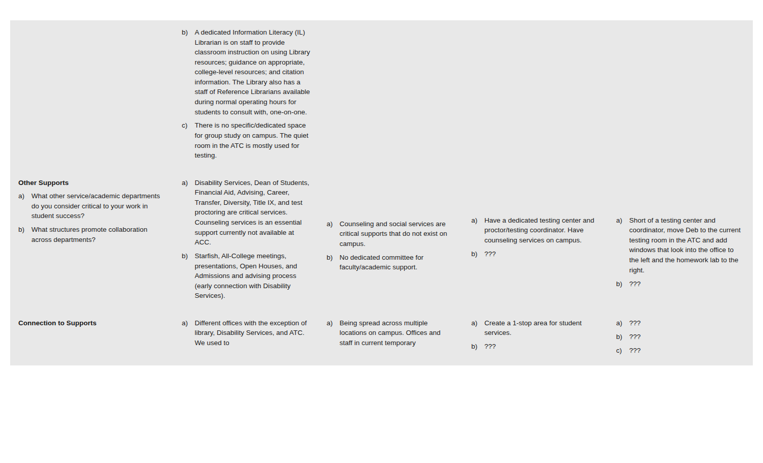| | b) A dedicated Information Literacy (IL) Librarian is on staff to provide classroom instruction on using Library resources; guidance on appropriate, college-level resources; and citation information. The Library also has a staff of Reference Librarians available during normal operating hours for students to consult with, one-on-one. c) There is no specific/dedicated space for group study on campus. The quiet room in the ATC is mostly used for testing. | | | |
| Other Supports a) What other service/academic departments do you consider critical to your work in student success? b) What structures promote collaboration across departments? | a) Disability Services, Dean of Students, Financial Aid, Advising, Career, Transfer, Diversity, Title IX, and test proctoring are critical services. Counseling services is an essential support currently not available at ACC. b) Starfish, All-College meetings, presentations, Open Houses, and Admissions and advising process (early connection with Disability Services). | a) Counseling and social services are critical supports that do not exist on campus. b) No dedicated committee for faculty/academic support. | a) Have a dedicated testing center and proctor/testing coordinator. Have counseling services on campus. b) ??? | a) Short of a testing center and coordinator, move Deb to the current testing room in the ATC and add windows that look into the office to the left and the homework lab to the right. b) ??? |
| Connection to Supports | a) Different offices with the exception of library, Disability Services, and ATC. We used to | a) Being spread across multiple locations on campus. Offices and staff in current temporary | a) Create a 1-stop area for student services. b) ??? | a) ??? b) ??? c) ??? |